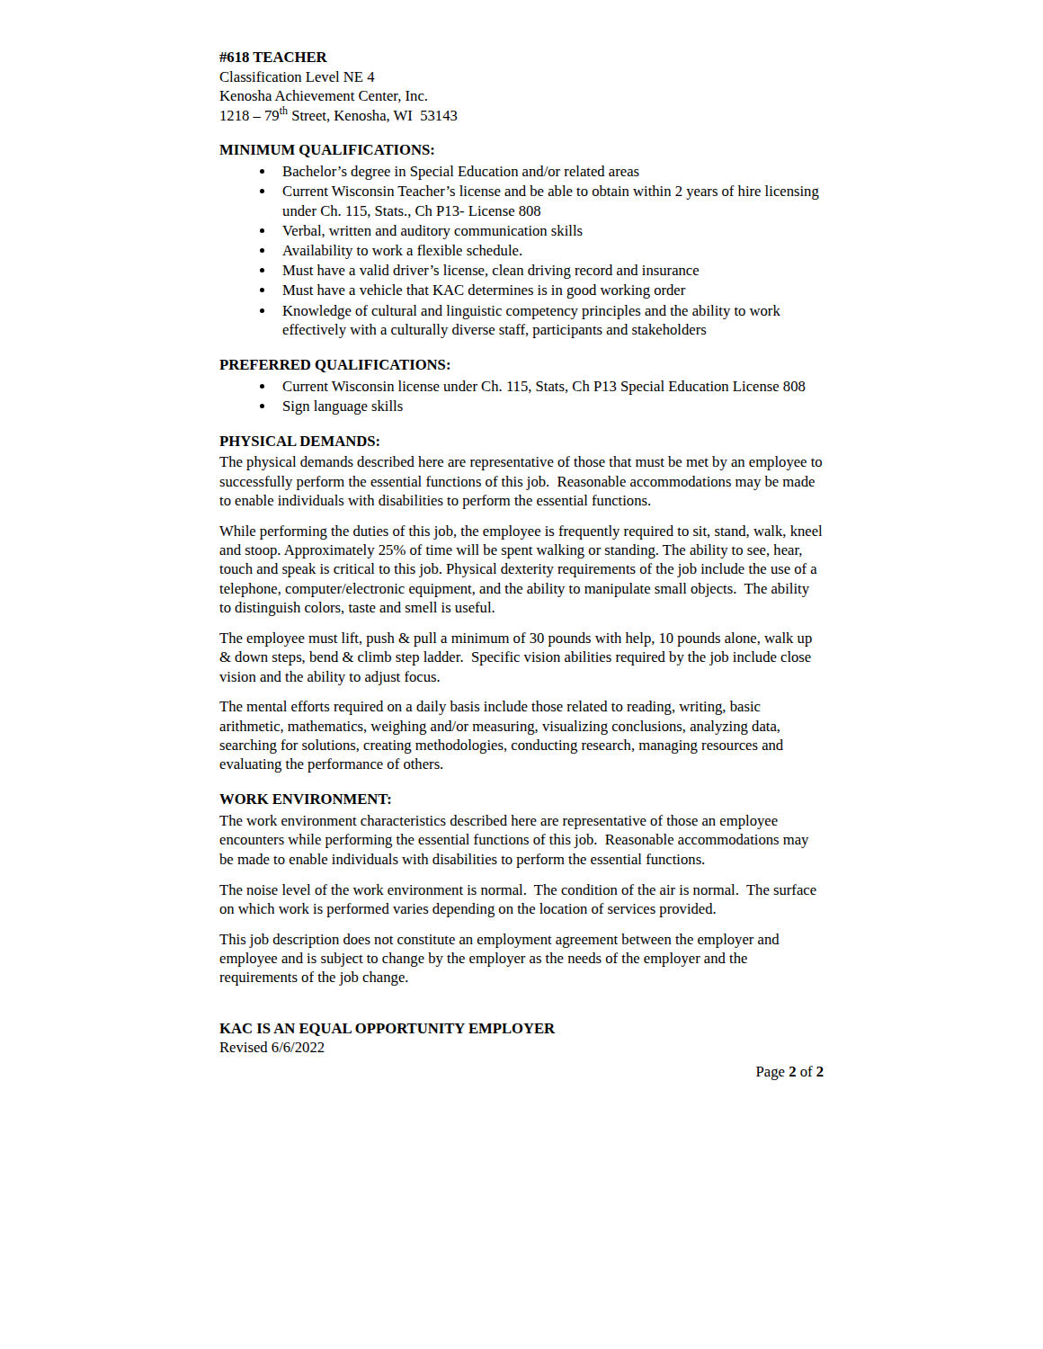#618 TEACHER
Classification Level NE 4
Kenosha Achievement Center, Inc.
1218 – 79th Street, Kenosha, WI 53143
Minimum Qualifications:
Bachelor’s degree in Special Education and/or related areas
Current Wisconsin Teacher’s license and be able to obtain within 2 years of hire licensing under Ch. 115, Stats., Ch P13- License 808
Verbal, written and auditory communication skills
Availability to work a flexible schedule.
Must have a valid driver’s license, clean driving record and insurance
Must have a vehicle that KAC determines is in good working order
Knowledge of cultural and linguistic competency principles and the ability to work effectively with a culturally diverse staff, participants and stakeholders
Preferred Qualifications:
Current Wisconsin license under Ch. 115, Stats, Ch P13 Special Education License 808
Sign language skills
Physical Demands:
The physical demands described here are representative of those that must be met by an employee to successfully perform the essential functions of this job. Reasonable accommodations may be made to enable individuals with disabilities to perform the essential functions.
While performing the duties of this job, the employee is frequently required to sit, stand, walk, kneel and stoop. Approximately 25% of time will be spent walking or standing. The ability to see, hear, touch and speak is critical to this job. Physical dexterity requirements of the job include the use of a telephone, computer/electronic equipment, and the ability to manipulate small objects. The ability to distinguish colors, taste and smell is useful.
The employee must lift, push & pull a minimum of 30 pounds with help, 10 pounds alone, walk up & down steps, bend & climb step ladder. Specific vision abilities required by the job include close vision and the ability to adjust focus.
The mental efforts required on a daily basis include those related to reading, writing, basic arithmetic, mathematics, weighing and/or measuring, visualizing conclusions, analyzing data, searching for solutions, creating methodologies, conducting research, managing resources and evaluating the performance of others.
Work Environment:
The work environment characteristics described here are representative of those an employee encounters while performing the essential functions of this job. Reasonable accommodations may be made to enable individuals with disabilities to perform the essential functions.
The noise level of the work environment is normal. The condition of the air is normal. The surface on which work is performed varies depending on the location of services provided.
This job description does not constitute an employment agreement between the employer and employee and is subject to change by the employer as the needs of the employer and the requirements of the job change.
KAC is an Equal Opportunity Employer
Revised 6/6/2022
Page 2 of 2